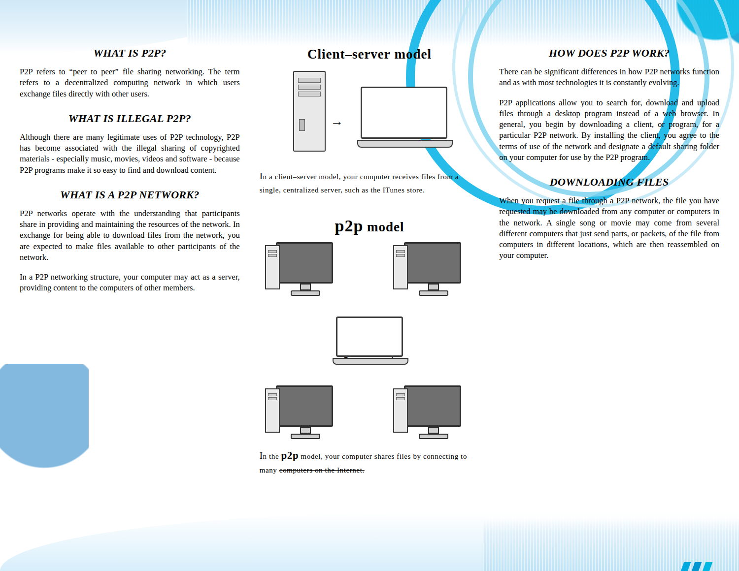WHAT IS P2P?
P2P refers to “peer to peer” file sharing networking. The term refers to a decentralized computing network in which users exchange files directly with other users.
WHAT IS ILLEGAL P2P?
Although there are many legitimate uses of P2P technology, P2P has become associated with the illegal sharing of copyrighted materials - especially music, movies, videos and software - because P2P programs make it so easy to find and download content.
WHAT IS A P2P NETWORK?
P2P networks operate with the understanding that participants share in providing and maintaining the resources of the network. In exchange for being able to download files from the network, you are expected to make files available to other participants of the network.
In a P2P networking structure, your computer may act as a server, providing content to the computers of other members.
Client–server model
→
In a client–server model, your computer receives files from a single, centralized server, such as the ITunes store.
p2p model
↘
↗
↗
↘
In the p2p model, your computer shares files by connecting to many computers on the Internet.
HOW DOES P2P WORK?
There can be significant differences in how P2P networks function and as with most technologies it is constantly evolving.
P2P applications allow you to search for, download and upload files through a desktop program instead of a web browser. In general, you begin by downloading a client, or program, for a particular P2P network. By installing the client, you agree to the terms of use of the network and designate a default sharing folder on your computer for use by the P2P program.
DOWNLOADING FILES
When you request a file through a P2P network, the file you have requested may be downloaded from any computer or computers in the network. A single song or movie may come from several different computers that just send parts, or packets, of the file from computers in different locations, which are then reassembled on your computer.